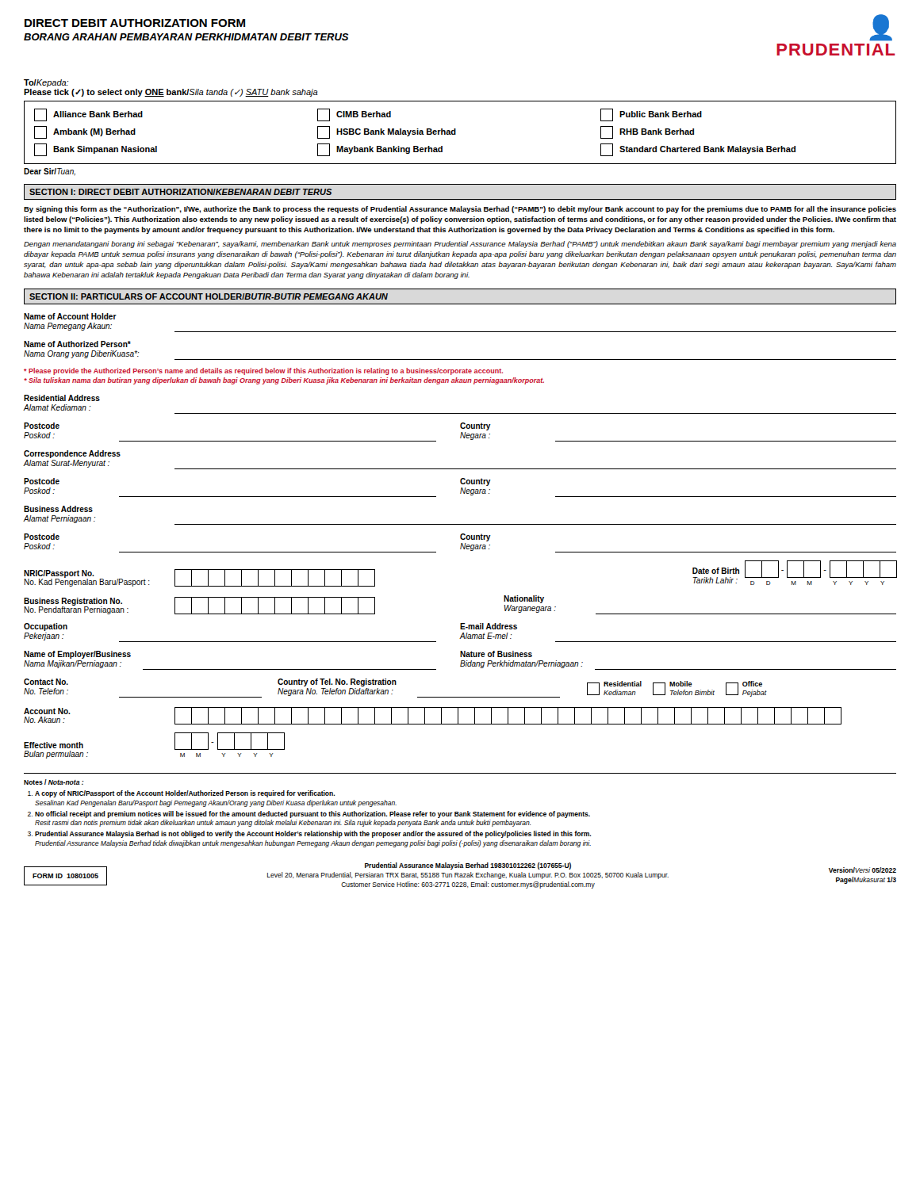DIRECT DEBIT AUTHORIZATION FORM
BORANG ARAHAN PEMBAYARAN PERKHIDMATAN DEBIT TERUS
👤 PRUDENTIAL
To/Kepada:
Please tick (✓) to select only ONE bank/Sila tanda (✓) SATU bank sahaja
| Alliance Bank Berhad | CIMB Berhad | Public Bank Berhad |
| Ambank (M) Berhad | HSBC Bank Malaysia Berhad | RHB Bank Berhad |
| Bank Simpanan Nasional | Maybank Banking Berhad | Standard Chartered Bank Malaysia Berhad |
Dear Sir/Tuan,
SECTION I: DIRECT DEBIT AUTHORIZATION/KEBENARAN DEBIT TERUS
By signing this form as the “Authorization”, I/We, authorize the Bank to process the requests of Prudential Assurance Malaysia Berhad (“PAMB”) to debit my/our Bank account to pay for the premiums due to PAMB for all the insurance policies listed below (“Policies”). This Authorization also extends to any new policy issued as a result of exercise(s) of policy conversion option, satisfaction of terms and conditions, or for any other reason provided under the Policies. I/We confirm that there is no limit to the payments by amount and/or frequency pursuant to this Authorization. I/We understand that this Authorization is governed by the Data Privacy Declaration and Terms & Conditions as specified in this form.
Dengan menandatangani borang ini sebagai “Kebenaran”, saya/kami, membenarkan Bank untuk memproses permintaan Prudential Assurance Malaysia Berhad (“PAMB”) untuk mendebitkan akaun Bank saya/kami bagi membayar premium yang menjadi kena dibayar kepada PAMB untuk semua polisi insurans yang disenaraikan di bawah (“Polisi-polisi”). Kebenaran ini turut dilanjutkan kepada apa-apa polisi baru yang dikeluarkan berikutan dengan pelaksanaan opsyen untuk penukaran polisi, pemenuhan terma dan syarat, dan untuk apa-apa sebab lain yang diperuntukkan dalam Polisi-polisi. Saya/Kami mengesahkan bahawa tiada had diletakkan atas bayaran-bayaran berikutan dengan Kebenaran ini, baik dari segi amaun atau kekerapan bayaran. Saya/Kami faham bahawa Kebenaran ini adalah tertakluk kepada Pengakuan Data Peribadi dan Terma dan Syarat yang dinyatakan di dalam borang ini.
SECTION II: PARTICULARS OF ACCOUNT HOLDER/BUTIR-BUTIR PEMEGANG AKAUN
Name of Account Holder
Nama Pemegang Akaun:
Name of Authorized Person*
Nama Orang yang DiberiKuasa*:
* Please provide the Authorized Person’s name and details as required below if this Authorization is relating to a business/corporate account.
* Sila tuliskan nama dan butiran yang diperlukan di bawah bagi Orang yang Diberi Kuasa jika Kebenaran ini berkaitan dengan akaun perniagaan/korporat.
Residential Address
Alamat Kediaman :
Postcode
Poskod :
Country
Negara :
Correspondence Address
Alamat Surat-Menyurat :
Postcode
Poskod :
Country
Negara :
Business Address
Alamat Perniagaan :
Postcode
Poskod :
Country
Negara :
NRIC/Passport No.
No. Kad Pengenalan Baru/Pasport :
Date of Birth
Tarikh Lahir :
-
-
DD MM YYYY
Business Registration No.
No. Pendaftaran Perniagaan :
Nationality
Warganegara :
Occupation
Pekerjaan :
E-mail Address
Alamat E-mel :
Name of Employer/Business
Nama Majikan/Perniagaan :
Nature of Business
Bidang Perkhidmatan/Perniagaan :
Contact No.
No. Telefon :
Country of Tel. No. Registration
Negara No. Telefon Didaftarkan :
Residential Kediaman
Mobile Telefon Bimbit
Office Pejabat
Account No.
No. Akaun :
Effective month
Bulan permulaan :
-
MM YYYY
Notes / Nota-nota :
A copy of NRIC/Passport of the Account Holder/Authorized Person is required for verification.
Sesalinan Kad Pengenalan Baru/Pasport bagi Pemegang Akaun/Orang yang Diberi Kuasa diperlukan untuk pengesahan.
No official receipt and premium notices will be issued for the amount deducted pursuant to this Authorization. Please refer to your Bank Statement for evidence of payments.
Resit rasmi dan notis premium tidak akan dikeluarkan untuk amaun yang ditolak melalui Kebenaran ini. Sila rujuk kepada penyata Bank anda untuk bukti pembayaran.
Prudential Assurance Malaysia Berhad is not obliged to verify the Account Holder’s relationship with the proposer and/or the assured of the policy/policies listed in this form.
Prudential Assurance Malaysia Berhad tidak diwajibkan untuk mengesahkan hubungan Pemegang Akaun dengan pemegang polisi bagi polisi (-polisi) yang disenaraikan dalam borang ini.
FORM ID 10801005
Prudential Assurance Malaysia Berhad 198301012262 (107655-U)
Level 20, Menara Prudential, Persiaran TRX Barat, 55188 Tun Razak Exchange, Kuala Lumpur. P.O. Box 10025, 50700 Kuala Lumpur.
Customer Service Hotline: 603-2771 0228, Email: customer.mys@prudential.com.my
Version/Versi 05/2022
Page/Mukasurat 1/3